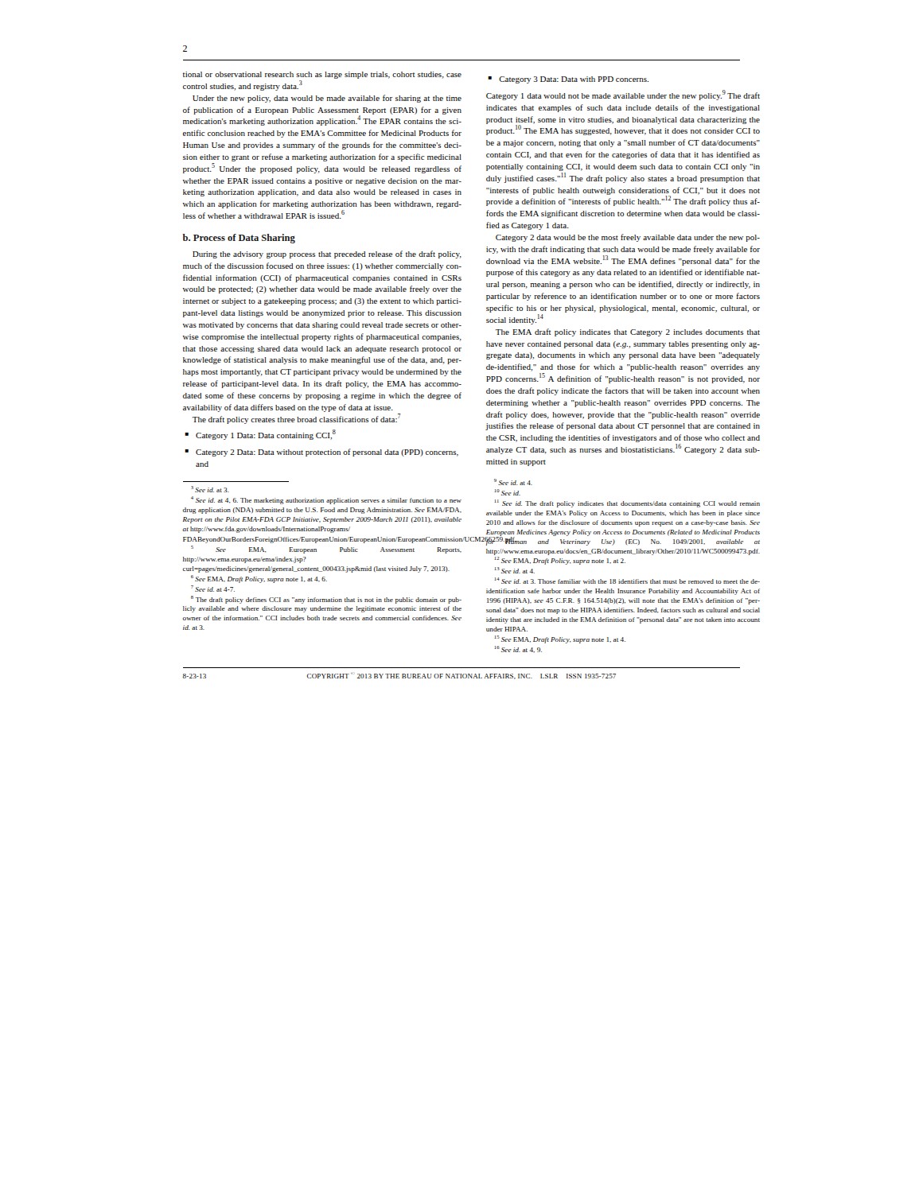2
tional or observational research such as large simple trials, cohort studies, case control studies, and registry data.3
Under the new policy, data would be made available for sharing at the time of publication of a European Public Assessment Report (EPAR) for a given medication's marketing authorization application.4 The EPAR contains the scientific conclusion reached by the EMA's Committee for Medicinal Products for Human Use and provides a summary of the grounds for the committee's decision either to grant or refuse a marketing authorization for a specific medicinal product.5 Under the proposed policy, data would be released regardless of whether the EPAR issued contains a positive or negative decision on the marketing authorization application, and data also would be released in cases in which an application for marketing authorization has been withdrawn, regardless of whether a withdrawal EPAR is issued.6
b. Process of Data Sharing
During the advisory group process that preceded release of the draft policy, much of the discussion focused on three issues: (1) whether commercially confidential information (CCI) of pharmaceutical companies contained in CSRs would be protected; (2) whether data would be made available freely over the internet or subject to a gatekeeping process; and (3) the extent to which participant-level data listings would be anonymized prior to release. This discussion was motivated by concerns that data sharing could reveal trade secrets or otherwise compromise the intellectual property rights of pharmaceutical companies, that those accessing shared data would lack an adequate research protocol or knowledge of statistical analysis to make meaningful use of the data, and, perhaps most importantly, that CT participant privacy would be undermined by the release of participant-level data. In its draft policy, the EMA has accommodated some of these concerns by proposing a regime in which the degree of availability of data differs based on the type of data at issue.
The draft policy creates three broad classifications of data:7
Category 1 Data: Data containing CCI,8
Category 2 Data: Data without protection of personal data (PPD) concerns, and
3 See id. at 3.
4 See id. at 4, 6. The marketing authorization application serves a similar function to a new drug application (NDA) submitted to the U.S. Food and Drug Administration. See EMA/FDA, Report on the Pilot EMA-FDA GCP Initiative, September 2009-March 2011 (2011), available at http://www.fda.gov/downloads/InternationalPrograms/
FDABeyondOurBordersForeignOffices/EuropeanUnion/EuropeanUnion/EuropeanCommission/UCM266259.pdf.
5 See EMA, European Public Assessment Reports, http://www.ema.europa.eu/ema/index.jsp?curl=pages/medicines/general/general_content_000433.jsp&mid (last visited July 7, 2013).
6 See EMA, Draft Policy, supra note 1, at 4, 6.
7 See id. at 4-7.
8 The draft policy defines CCI as "any information that is not in the public domain or publicly available and where disclosure may undermine the legitimate economic interest of the owner of the information." CCI includes both trade secrets and commercial confidences. See id. at 3.
Category 3 Data: Data with PPD concerns.
Category 1 data would not be made available under the new policy.9 The draft indicates that examples of such data include details of the investigational product itself, some in vitro studies, and bioanalytical data characterizing the product.10 The EMA has suggested, however, that it does not consider CCI to be a major concern, noting that only a "small number of CT data/documents" contain CCI, and that even for the categories of data that it has identified as potentially containing CCI, it would deem such data to contain CCI only "in duly justified cases."11 The draft policy also states a broad presumption that "interests of public health outweigh considerations of CCI," but it does not provide a definition of "interests of public health."12 The draft policy thus affords the EMA significant discretion to determine when data would be classified as Category 1 data.
Category 2 data would be the most freely available data under the new policy, with the draft indicating that such data would be made freely available for download via the EMA website.13 The EMA defines "personal data" for the purpose of this category as any data related to an identified or identifiable natural person, meaning a person who can be identified, directly or indirectly, in particular by reference to an identification number or to one or more factors specific to his or her physical, physiological, mental, economic, cultural, or social identity.14
The EMA draft policy indicates that Category 2 includes documents that have never contained personal data (e.g., summary tables presenting only aggregate data), documents in which any personal data have been "adequately de-identified," and those for which a "public-health reason" overrides any PPD concerns.15 A definition of "public-health reason" is not provided, nor does the draft policy indicate the factors that will be taken into account when determining whether a "public-health reason" overrides PPD concerns. The draft policy does, however, provide that the "public-health reason" override justifies the release of personal data about CT personnel that are contained in the CSR, including the identities of investigators and of those who collect and analyze CT data, such as nurses and biostatisticians.16 Category 2 data submitted in support
9 See id. at 4.
10 See id.
11 See id. The draft policy indicates that documents/data containing CCI would remain available under the EMA's Policy on Access to Documents, which has been in place since 2010 and allows for the disclosure of documents upon request on a case-by-case basis. See European Medicines Agency Policy on Access to Documents (Related to Medicinal Products for Human and Veterinary Use) (EC) No. 1049/2001, available at http://www.ema.europa.eu/docs/en_GB/document_library/Other/2010/11/WC500099473.pdf.
12 See EMA, Draft Policy, supra note 1, at 2.
13 See id. at 4.
14 See id. at 3. Those familiar with the 18 identifiers that must be removed to meet the de-identification safe harbor under the Health Insurance Portability and Accountability Act of 1996 (HIPAA), see 45 C.F.R. § 164.514(b)(2), will note that the EMA's definition of "personal data" does not map to the HIPAA identifiers. Indeed, factors such as cultural and social identity that are included in the EMA definition of "personal data" are not taken into account under HIPAA.
15 See EMA, Draft Policy, supra note 1, at 4.
16 See id. at 4, 9.
8-23-13
COPYRIGHT © 2013 BY THE BUREAU OF NATIONAL AFFAIRS, INC. LSLR ISSN 1935-7257